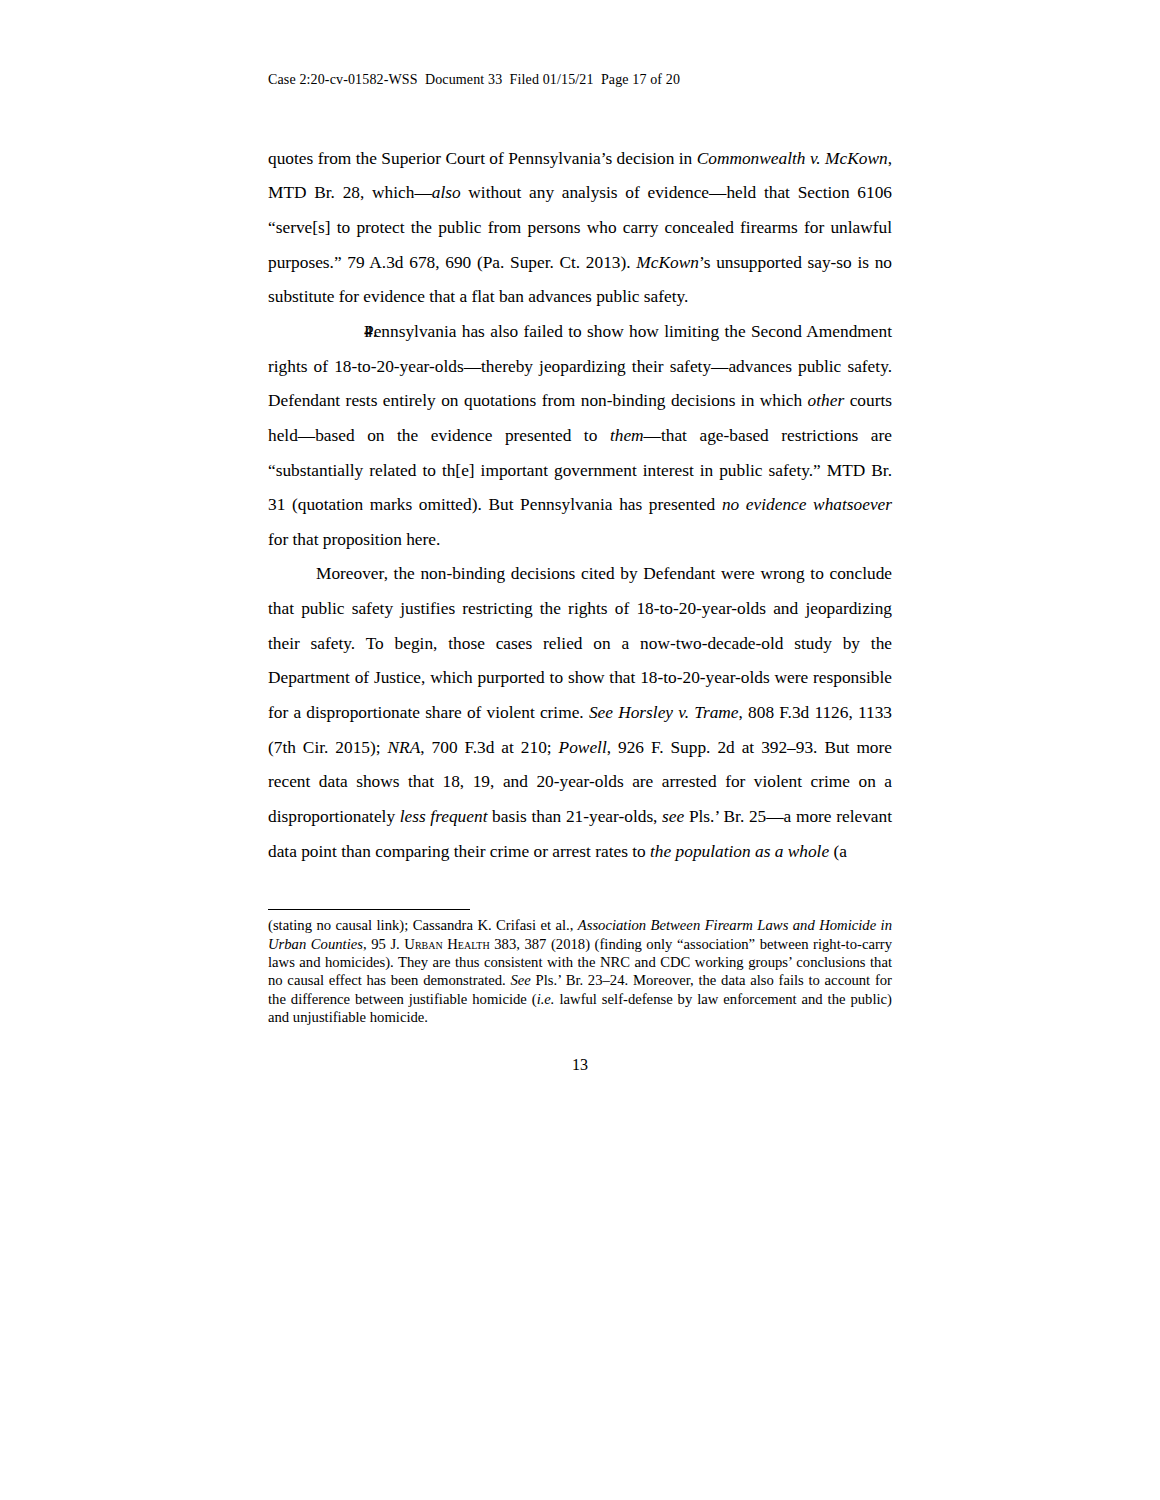Case 2:20-cv-01582-WSS Document 33 Filed 01/15/21 Page 17 of 20
quotes from the Superior Court of Pennsylvania’s decision in Commonwealth v. McKown, MTD Br. 28, which—also without any analysis of evidence—held that Section 6106 “serve[s] to protect the public from persons who carry concealed firearms for unlawful purposes.” 79 A.3d 678, 690 (Pa. Super. Ct. 2013). McKown’s unsupported say-so is no substitute for evidence that a flat ban advances public safety.
4. Pennsylvania has also failed to show how limiting the Second Amendment rights of 18-to-20-year-olds—thereby jeopardizing their safety—advances public safety. Defendant rests entirely on quotations from non-binding decisions in which other courts held—based on the evidence presented to them—that age-based restrictions are “substantially related to th[e] important government interest in public safety.” MTD Br. 31 (quotation marks omitted). But Pennsylvania has presented no evidence whatsoever for that proposition here.
Moreover, the non-binding decisions cited by Defendant were wrong to conclude that public safety justifies restricting the rights of 18-to-20-year-olds and jeopardizing their safety. To begin, those cases relied on a now-two-decade-old study by the Department of Justice, which purported to show that 18-to-20-year-olds were responsible for a disproportionate share of violent crime. See Horsley v. Trame, 808 F.3d 1126, 1133 (7th Cir. 2015); NRA, 700 F.3d at 210; Powell, 926 F. Supp. 2d at 392–93. But more recent data shows that 18, 19, and 20-year-olds are arrested for violent crime on a disproportionately less frequent basis than 21-year-olds, see Pls.’ Br. 25—a more relevant data point than comparing their crime or arrest rates to the population as a whole (a
(stating no causal link); Cassandra K. Crifasi et al., Association Between Firearm Laws and Homicide in Urban Counties, 95 J. Urban Health 383, 387 (2018) (finding only “association” between right-to-carry laws and homicides). They are thus consistent with the NRC and CDC working groups’ conclusions that no causal effect has been demonstrated. See Pls.’ Br. 23–24. Moreover, the data also fails to account for the difference between justifiable homicide (i.e. lawful self-defense by law enforcement and the public) and unjustifiable homicide.
13